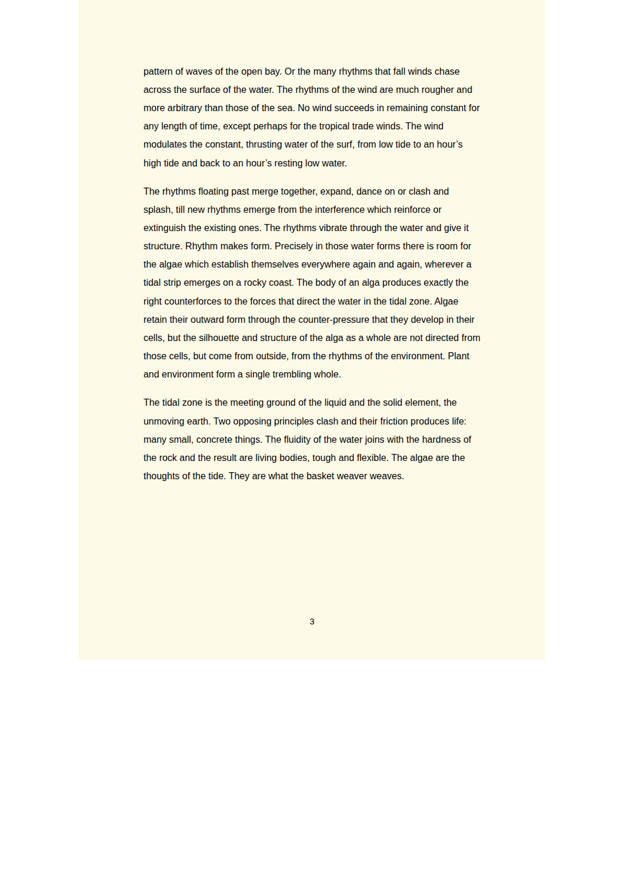pattern of waves of the open bay. Or the many rhythms that fall winds chase across the surface of the water. The rhythms of the wind are much rougher and more arbitrary than those of the sea. No wind succeeds in remaining constant for any length of time, except perhaps for the tropical trade winds. The wind modulates the constant, thrusting water of the surf, from low tide to an hour’s high tide and back to an hour’s resting low water.
The rhythms floating past merge together, expand, dance on or clash and splash, till new rhythms emerge from the interference which reinforce or extinguish the existing ones. The rhythms vibrate through the water and give it structure. Rhythm makes form. Precisely in those water forms there is room for the algae which establish themselves everywhere again and again, wherever a tidal strip emerges on a rocky coast. The body of an alga produces exactly the right counterforces to the forces that direct the water in the tidal zone. Algae retain their outward form through the counter-pressure that they develop in their cells, but the silhouette and structure of the alga as a whole are not directed from those cells, but come from outside, from the rhythms of the environment. Plant and environment form a single trembling whole.
The tidal zone is the meeting ground of the liquid and the solid element, the unmoving earth. Two opposing principles clash and their friction produces life: many small, concrete things. The fluidity of the water joins with the hardness of the rock and the result are living bodies, tough and flexible. The algae are the thoughts of the tide. They are what the basket weaver weaves.
3